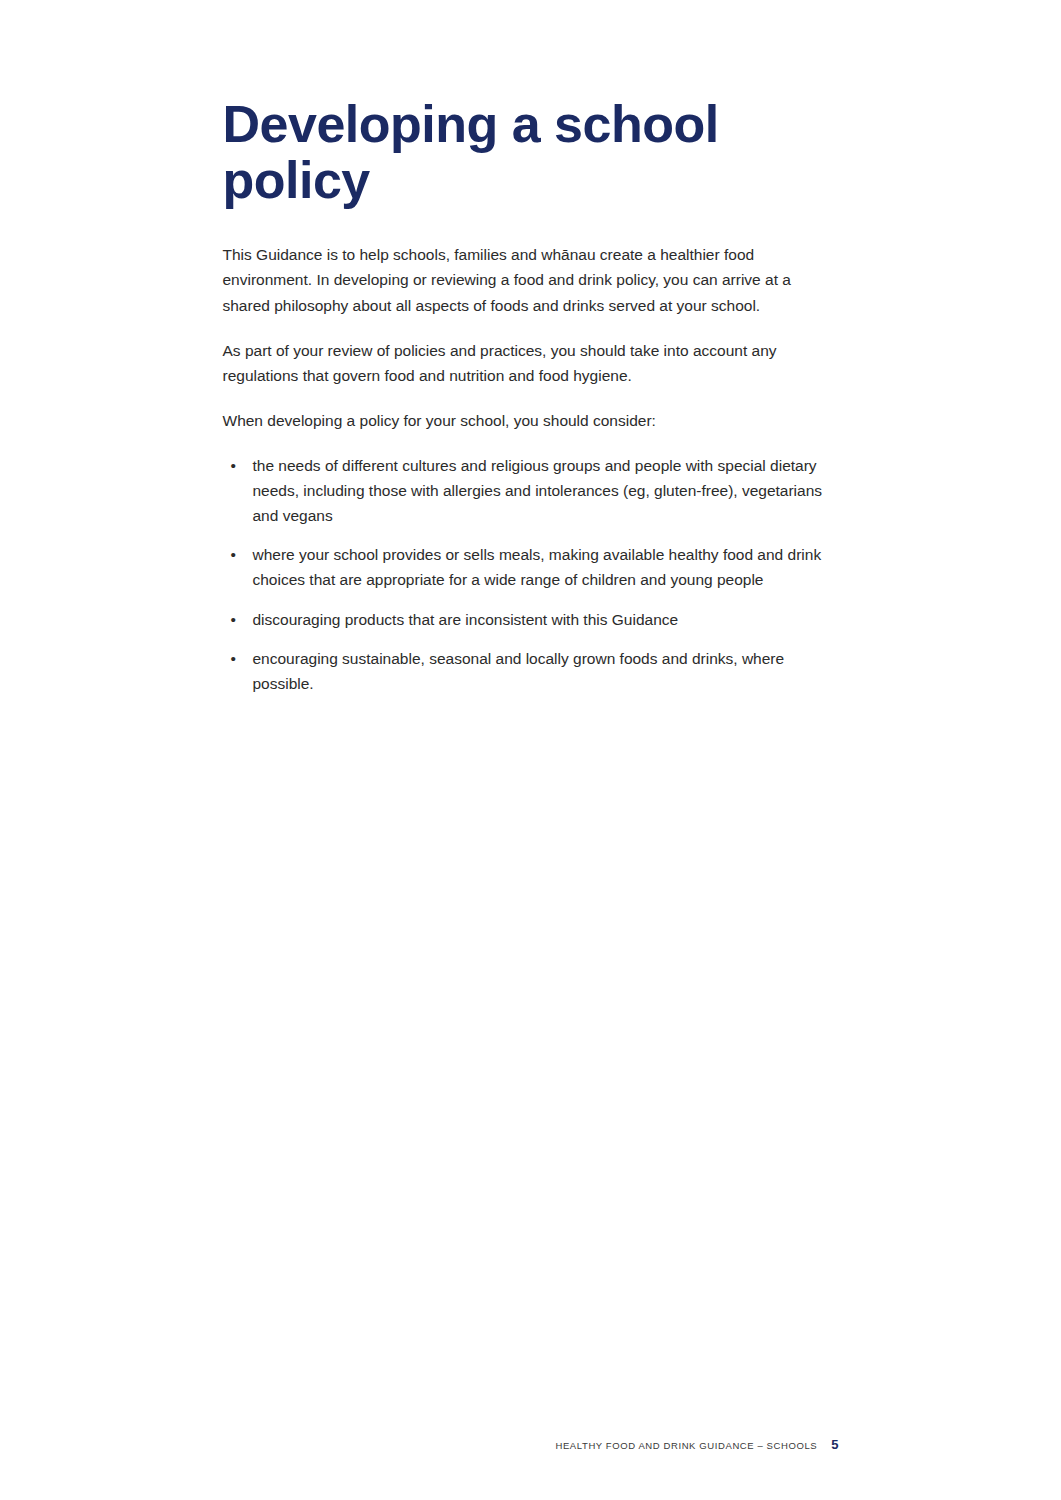Developing a school policy
This Guidance is to help schools, families and whānau create a healthier food environment. In developing or reviewing a food and drink policy, you can arrive at a shared philosophy about all aspects of foods and drinks served at your school.
As part of your review of policies and practices, you should take into account any regulations that govern food and nutrition and food hygiene.
When developing a policy for your school, you should consider:
the needs of different cultures and religious groups and people with special dietary needs, including those with allergies and intolerances (eg, gluten-free), vegetarians and vegans
where your school provides or sells meals, making available healthy food and drink choices that are appropriate for a wide range of children and young people
discouraging products that are inconsistent with this Guidance
encouraging sustainable, seasonal and locally grown foods and drinks, where possible.
Healthy food and drink guidance – schools5